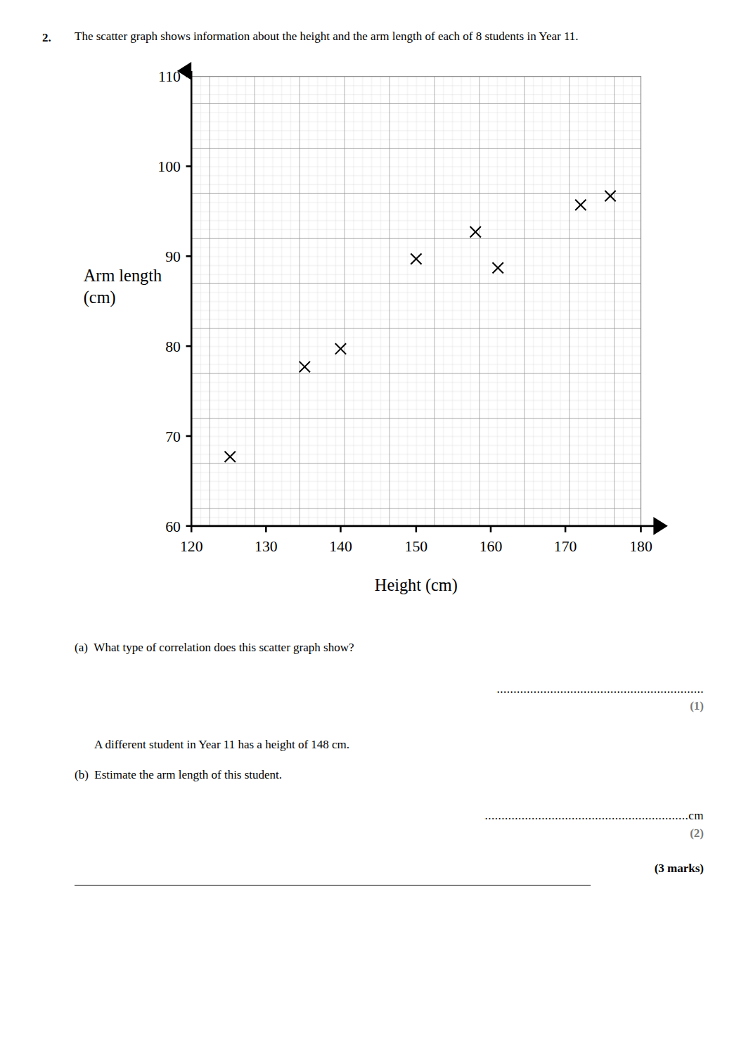2.
The scatter graph shows information about the height and the arm length of each of 8 students in Year 11.
60 70 80 90 100 110 120 130 140 150 160 170 180 Arm length (cm) Height (cm)
(a) What type of correlation does this scatter graph show?
..............................................................
(1)
A different student in Year 11 has a height of 148 cm.
(b) Estimate the arm length of this student.
............................................................. cm
(2)
(3 marks)